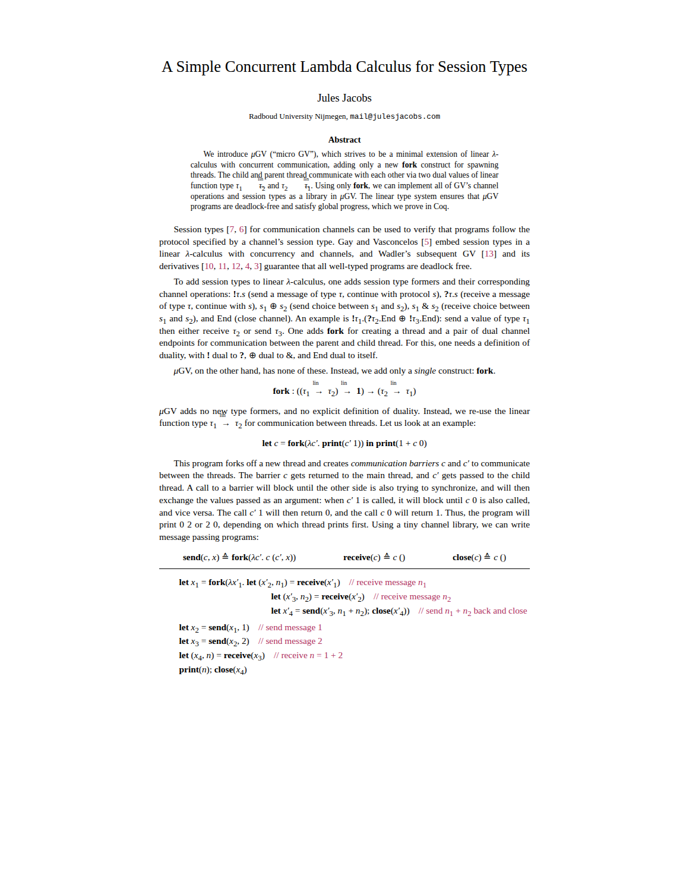A Simple Concurrent Lambda Calculus for Session Types
Jules Jacobs
Radboud University Nijmegen, mail@julesjacobs.com
Abstract
We introduce μ GV (“micro GV”), which strives to be a minimal extension of linear λ-calculus with concurrent communication, adding only a new fork construct for spawning threads. The child and parent thread communicate with each other via two dual values of linear function type τ1 lin→ τ2 and τ2 lin→ τ1. Using only fork, we can implement all of GV’s channel operations and session types as a library in μ GV. The linear type system ensures that μ GV programs are deadlock-free and satisfy global progress, which we prove in Coq.
Session types [7, 6] for communication channels can be used to verify that programs follow the protocol specified by a channel’s session type. Gay and Vasconcelos [5] embed session types in a linear λ-calculus with concurrency and channels, and Wadler’s subsequent GV [13] and its derivatives [10, 11, 12, 4, 3] guarantee that all well-typed programs are deadlock free.
To add session types to linear λ-calculus, one adds session type formers and their corresponding channel operations: !τ.s (send a message of type τ, continue with protocol s), ?τ.s (receive a message of type τ, continue with s), s1 ⊕ s2 (send choice between s1 and s2), s1 & s2 (receive choice between s1 and s2), and End (close channel). An example is !τ1.(?τ2.End ⊕ !τ3.End): send a value of type τ1 then either receive τ2 or send τ3. One adds fork for creating a thread and a pair of dual channel endpoints for communication between the parent and child thread. For this, one needs a definition of duality, with ! dual to ?, ⊕ dual to &, and End dual to itself.
μ GV, on the other hand, has none of these. Instead, we add only a single construct: fork.
fork : ((τ1 lin→ τ2) lin→ 1) → (τ2 lin→ τ1)
μ GV adds no new type formers, and no explicit definition of duality. Instead, we re-use the linear function type τ1 lin→ τ2 for communication between threads. Let us look at an example:
let c = fork(λc′. print(c′ 1)) in print(1 + c 0)
This program forks off a new thread and creates communication barriers c and c′ to communicate between the threads. The barrier c gets returned to the main thread, and c′ gets passed to the child thread. A call to a barrier will block until the other side is also trying to synchronize, and will then exchange the values passed as an argument: when c′ 1 is called, it will block until c 0 is also called, and vice versa. The call c′ 1 will then return 0, and the call c 0 will return 1. Thus, the program will print 0 2 or 2 0, depending on which thread prints first. Using a tiny channel library, we can write message passing programs:
send(c, x) ≙ fork(λc′. c (c′, x)) receive(c) ≙ c () close(c) ≙ c ()
let x1 = fork(λx′1. let (x′2, n1) = receive(x′1) // receive message n1
let (x′3, n2) = receive(x′2) // receive message n2
let x′4 = send(x′3, n1 + n2); close(x′4)) // send n1 + n2 back and close
let x2 = send(x1, 1) // send message 1
let x3 = send(x2, 2) // send message 2
let (x4, n) = receive(x3) // receive n = 1 + 2
print(n); close(x4)